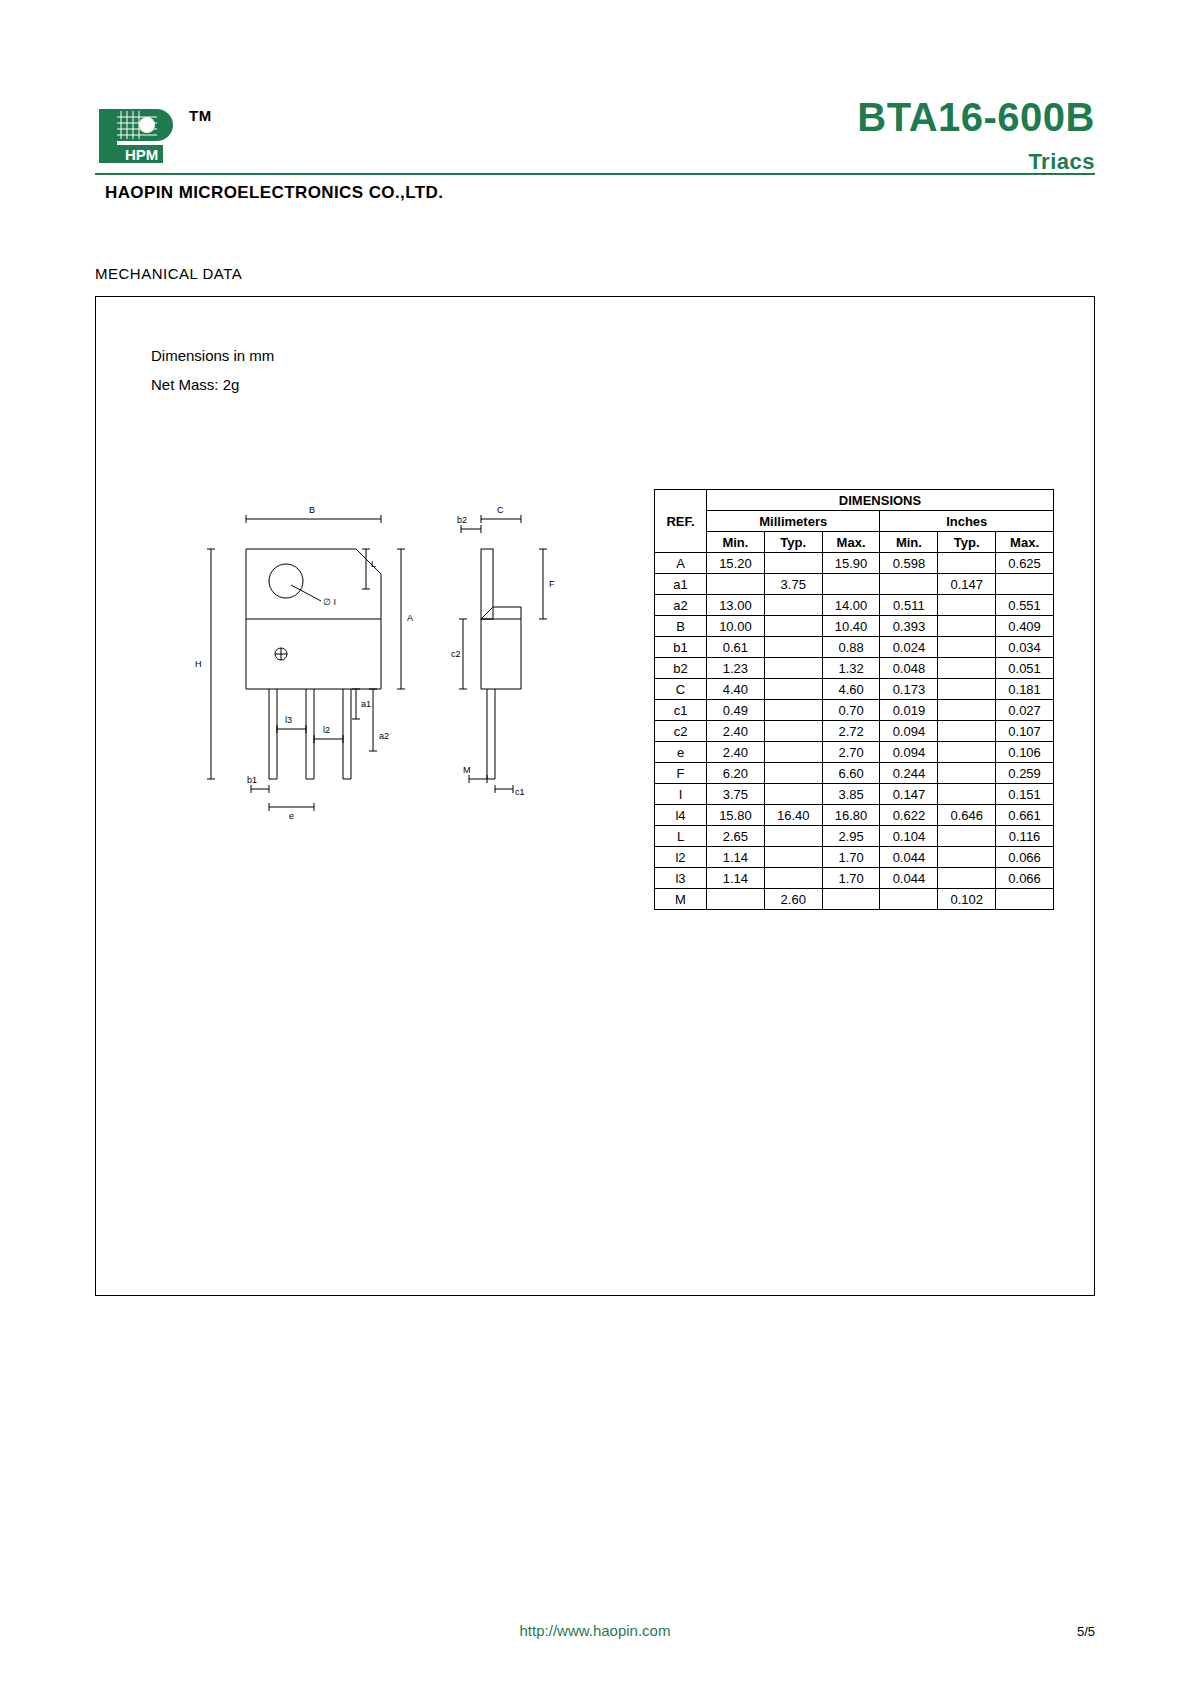HPM
TM
BTA16-600B
Triacs
HAOPIN MICROELECTRONICS CO.,LTD.
MECHANICAL DATA
Dimensions in mm
Net Mass: 2g
B A H L ∅ I a1 a2 l3 l2 b1 e C b2 F c2 M c1
| REF. | DIMENSIONS |
| --- | --- |
| Millimeters | Inches |
| Min. | Typ. | Max. | Min. | Typ. | Max. |
| A | 15.20 | | 15.90 | 0.598 | | 0.625 |
| a1 | | 3.75 | | | 0.147 | |
| a2 | 13.00 | | 14.00 | 0.511 | | 0.551 |
| B | 10.00 | | 10.40 | 0.393 | | 0.409 |
| b1 | 0.61 | | 0.88 | 0.024 | | 0.034 |
| b2 | 1.23 | | 1.32 | 0.048 | | 0.051 |
| C | 4.40 | | 4.60 | 0.173 | | 0.181 |
| c1 | 0.49 | | 0.70 | 0.019 | | 0.027 |
| c2 | 2.40 | | 2.72 | 0.094 | | 0.107 |
| e | 2.40 | | 2.70 | 0.094 | | 0.106 |
| F | 6.20 | | 6.60 | 0.244 | | 0.259 |
| I | 3.75 | | 3.85 | 0.147 | | 0.151 |
| l4 | 15.80 | 16.40 | 16.80 | 0.622 | 0.646 | 0.661 |
| L | 2.65 | | 2.95 | 0.104 | | 0.116 |
| l2 | 1.14 | | 1.70 | 0.044 | | 0.066 |
| l3 | 1.14 | | 1.70 | 0.044 | | 0.066 |
| M | | 2.60 | | | 0.102 | |
http://www.haopin.com
5/5